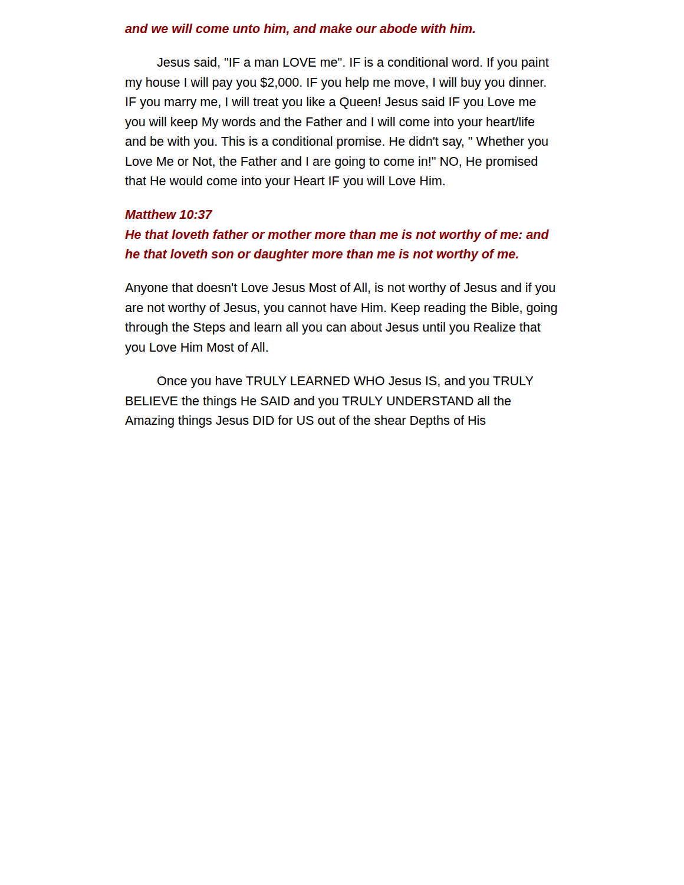and we will come unto him, and make our abode with him.
Jesus said, "IF a man LOVE me". IF is a conditional word. If you paint my house I will pay you $2,000. IF you help me move, I will buy you dinner. IF you marry me, I will treat you like a Queen! Jesus said IF you Love me you will keep My words and the Father and I will come into your heart/life and be with you. This is a conditional promise. He didn't say, " Whether you Love Me or Not, the Father and I are going to come in!" NO, He promised that He would come into your Heart IF you will Love Him.
Matthew 10:37
He that loveth father or mother more than me is not worthy of me: and he that loveth son or daughter more than me is not worthy of me.
Anyone that doesn't Love Jesus Most of All, is not worthy of Jesus and if you are not worthy of Jesus, you cannot have Him. Keep reading the Bible, going through the Steps and learn all you can about Jesus until you Realize that you Love Him Most of All.
Once you have TRULY LEARNED WHO Jesus IS, and you TRULY BELIEVE the things He SAID and you TRULY UNDERSTAND all the Amazing things Jesus DID for US out of the shear Depths of His